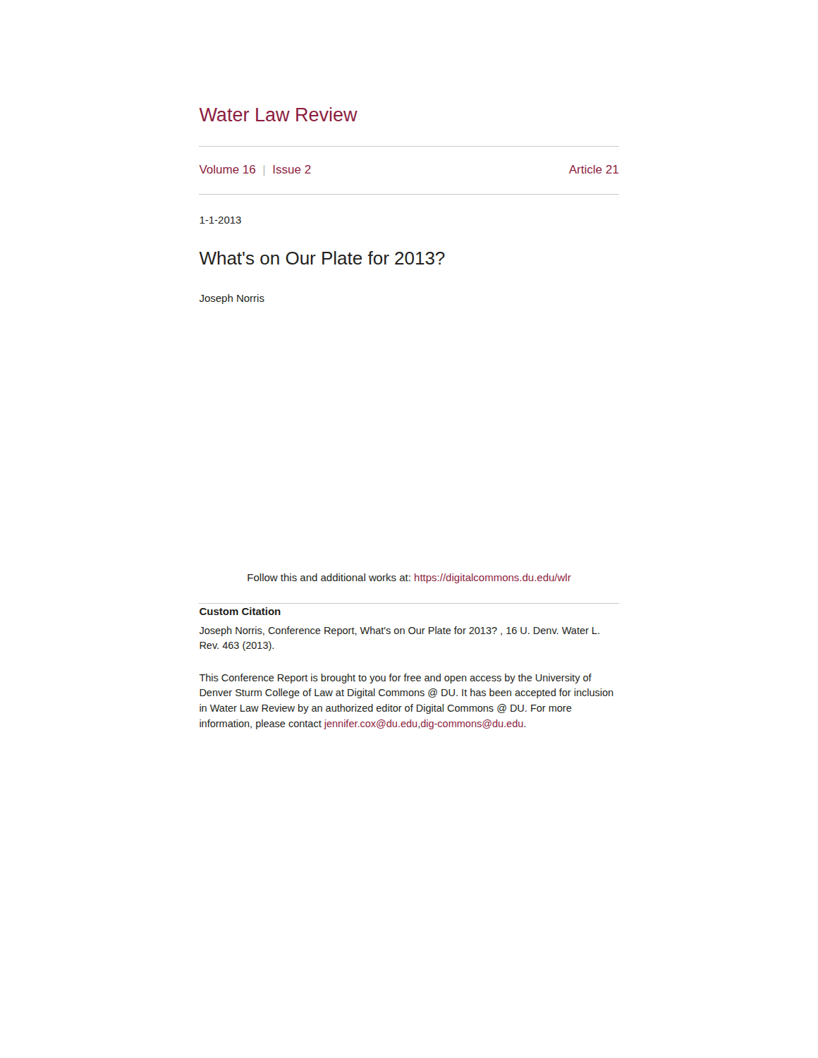Water Law Review
Volume 16|Issue 2
Article 21
1-1-2013
What's on Our Plate for 2013?
Joseph Norris
Follow this and additional works at: https://digitalcommons.du.edu/wlr
Custom Citation
Joseph Norris, Conference Report, What's on Our Plate for 2013? , 16 U. Denv. Water L. Rev. 463 (2013).
This Conference Report is brought to you for free and open access by the University of Denver Sturm College of Law at Digital Commons @ DU. It has been accepted for inclusion in Water Law Review by an authorized editor of Digital Commons @ DU. For more information, please contact jennifer.cox@du.edu,dig-commons@du.edu.